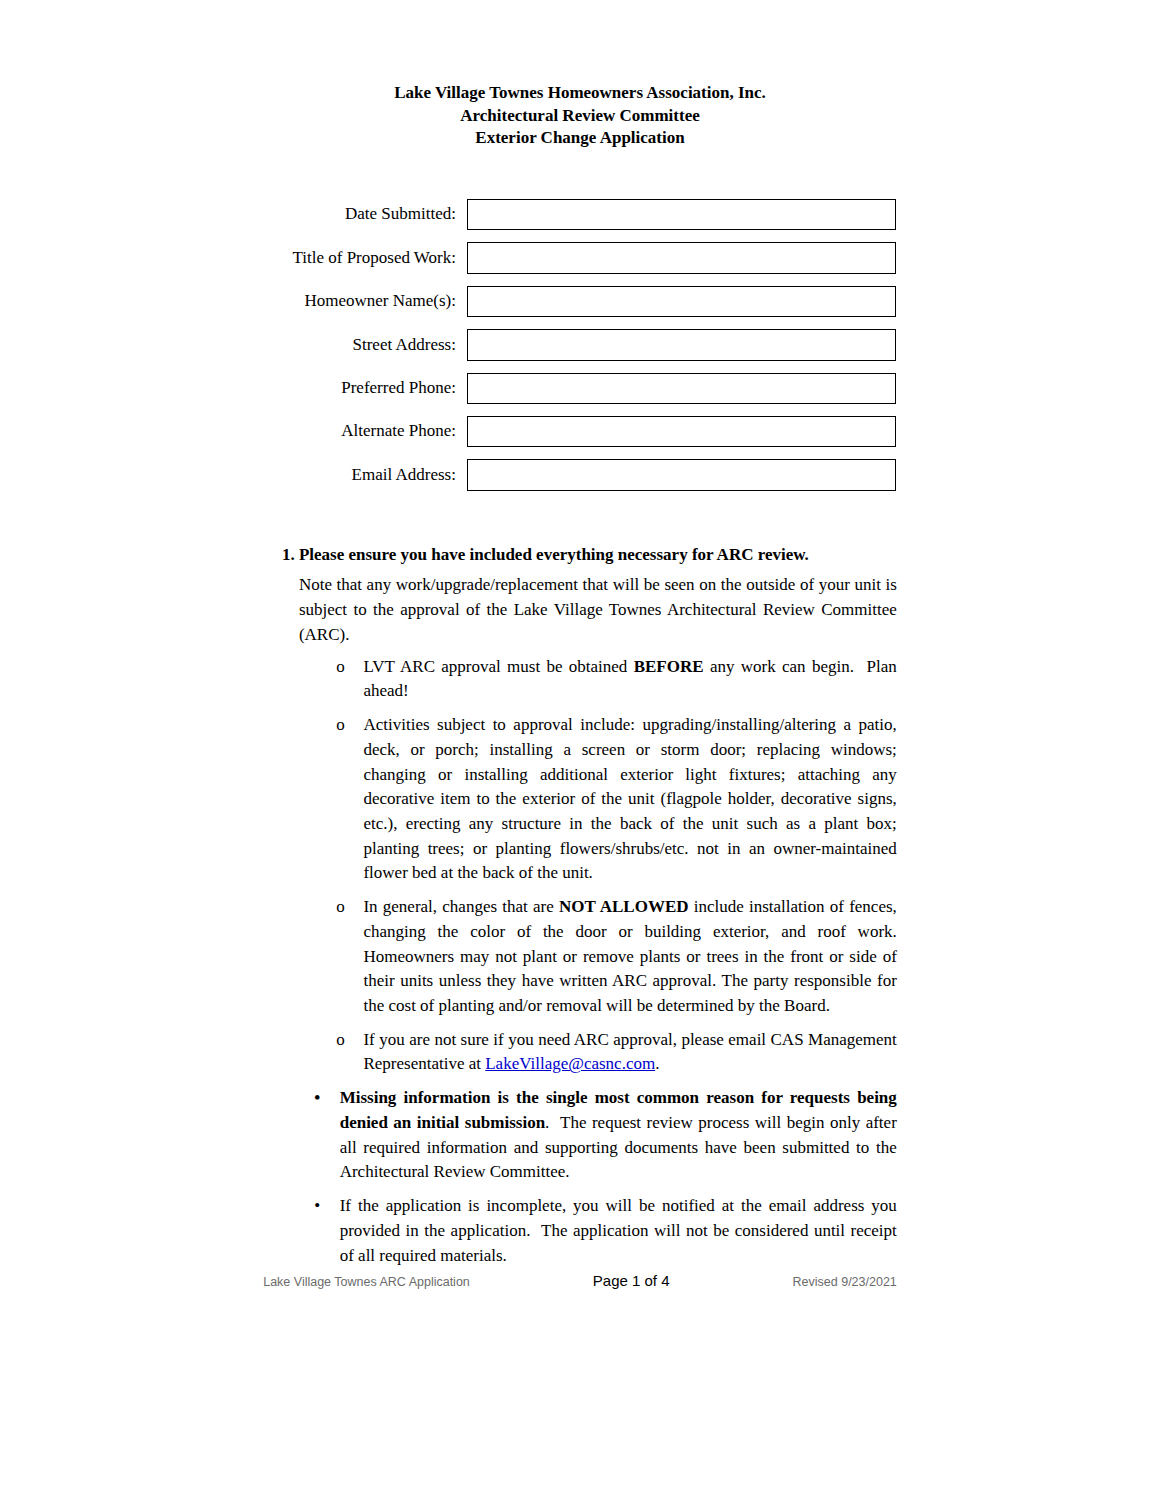Lake Village Townes Homeowners Association, Inc.
Architectural Review Committee
Exterior Change Application
| Date Submitted: | |
| Title of Proposed Work: | |
| Homeowner Name(s): | |
| Street Address: | |
| Preferred Phone: | |
| Alternate Phone: | |
| Email Address: | |
Please ensure you have included everything necessary for ARC review.
Note that any work/upgrade/replacement that will be seen on the outside of your unit is subject to the approval of the Lake Village Townes Architectural Review Committee (ARC).
LVT ARC approval must be obtained BEFORE any work can begin. Plan ahead!
Activities subject to approval include: upgrading/installing/altering a patio, deck, or porch; installing a screen or storm door; replacing windows; changing or installing additional exterior light fixtures; attaching any decorative item to the exterior of the unit (flagpole holder, decorative signs, etc.), erecting any structure in the back of the unit such as a plant box; planting trees; or planting flowers/shrubs/etc. not in an owner-maintained flower bed at the back of the unit.
In general, changes that are NOT ALLOWED include installation of fences, changing the color of the door or building exterior, and roof work. Homeowners may not plant or remove plants or trees in the front or side of their units unless they have written ARC approval. The party responsible for the cost of planting and/or removal will be determined by the Board.
If you are not sure if you need ARC approval, please email CAS Management Representative at LakeVillage@casnc.com.
Missing information is the single most common reason for requests being denied an initial submission. The request review process will begin only after all required information and supporting documents have been submitted to the Architectural Review Committee.
If the application is incomplete, you will be notified at the email address you provided in the application. The application will not be considered until receipt of all required materials.
Lake Village Townes ARC Application Page 1 of 4 Revised 9/23/2021